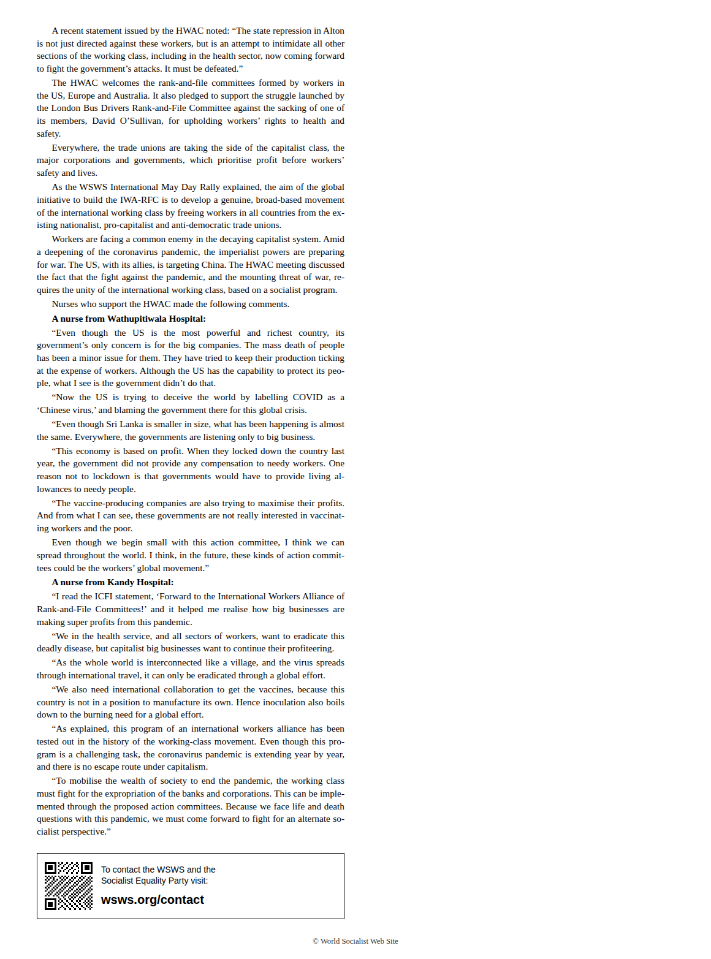A recent statement issued by the HWAC noted: “The state repression in Alton is not just directed against these workers, but is an attempt to intimidate all other sections of the working class, including in the health sector, now coming forward to fight the government’s attacks. It must be defeated.”
The HWAC welcomes the rank-and-file committees formed by workers in the US, Europe and Australia. It also pledged to support the struggle launched by the London Bus Drivers Rank-and-File Committee against the sacking of one of its members, David O’Sullivan, for upholding workers’ rights to health and safety.
Everywhere, the trade unions are taking the side of the capitalist class, the major corporations and governments, which prioritise profit before workers’ safety and lives.
As the WSWS International May Day Rally explained, the aim of the global initiative to build the IWA-RFC is to develop a genuine, broad-based movement of the international working class by freeing workers in all countries from the existing nationalist, pro-capitalist and anti-democratic trade unions.
Workers are facing a common enemy in the decaying capitalist system. Amid a deepening of the coronavirus pandemic, the imperialist powers are preparing for war. The US, with its allies, is targeting China. The HWAC meeting discussed the fact that the fight against the pandemic, and the mounting threat of war, requires the unity of the international working class, based on a socialist program.
Nurses who support the HWAC made the following comments.
A nurse from Wathupitiwala Hospital:
“Even though the US is the most powerful and richest country, its government’s only concern is for the big companies. The mass death of people has been a minor issue for them. They have tried to keep their production ticking at the expense of workers. Although the US has the capability to protect its people, what I see is the government didn’t do that.
“Now the US is trying to deceive the world by labelling COVID as a ‘Chinese virus,’ and blaming the government there for this global crisis.
“Even though Sri Lanka is smaller in size, what has been happening is almost the same. Everywhere, the governments are listening only to big business.
“This economy is based on profit. When they locked down the country last year, the government did not provide any compensation to needy workers. One reason not to lockdown is that governments would have to provide living allowances to needy people.
“The vaccine-producing companies are also trying to maximise their profits. And from what I can see, these governments are not really interested in vaccinating workers and the poor.
Even though we begin small with this action committee, I think we can spread throughout the world. I think, in the future, these kinds of action committees could be the workers’ global movement.”
A nurse from Kandy Hospital:
“I read the ICFI statement, ‘Forward to the International Workers Alliance of Rank-and-File Committees!’ and it helped me realise how big businesses are making super profits from this pandemic.
“We in the health service, and all sectors of workers, want to eradicate this deadly disease, but capitalist big businesses want to continue their profiteering.
“As the whole world is interconnected like a village, and the virus spreads through international travel, it can only be eradicated through a global effort.
“We also need international collaboration to get the vaccines, because this country is not in a position to manufacture its own. Hence inoculation also boils down to the burning need for a global effort.
“As explained, this program of an international workers alliance has been tested out in the history of the working-class movement. Even though this program is a challenging task, the coronavirus pandemic is extending year by year, and there is no escape route under capitalism.
“To mobilise the wealth of society to end the pandemic, the working class must fight for the expropriation of the banks and corporations. This can be implemented through the proposed action committees. Because we face life and death questions with this pandemic, we must come forward to fight for an alternate socialist perspective.”
To contact the WSWS and the
Socialist Equality Party visit: wsws.org/contact
© World Socialist Web Site